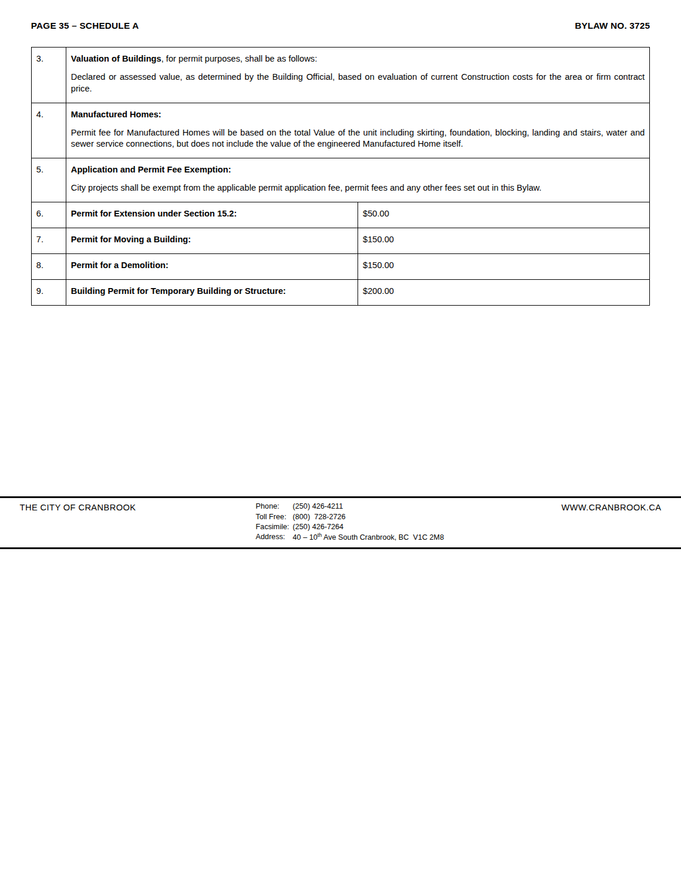PAGE 35 – SCHEDULE A BYLAW NO. 3725
| 3. | Valuation of Buildings , for permit purposes, shall be as follows: Declared or assessed value, as determined by the Building Official, based on evaluation of current Construction costs for the area or firm contract price. |
| 4. | Manufactured Homes: Permit fee for Manufactured Homes will be based on the total Value of the unit including skirting, foundation, blocking, landing and stairs, water and sewer service connections, but does not include the value of the engineered Manufactured Home itself. |
| 5. | Application and Permit Fee Exemption: City projects shall be exempt from the applicable permit application fee, permit fees and any other fees set out in this Bylaw. |
| 6. | Permit for Extension under Section 15.2: | $50.00 |
| 7. | Permit for Moving a Building: | $150.00 |
| 8. | Permit for a Demolition: | $150.00 |
| 9. | Building Permit for Temporary Building or Structure: | $200.00 |
THE CITY OF CRANBROOK
| Phone: | (250) 426-4211 |
| Toll Free: | (800) 728-2726 |
| Facsimile: | (250) 426-7264 |
| Address: | 40 – 10 th Ave South Cranbrook, BC V1C 2M8 |
WWW.CRANBROOK.CA